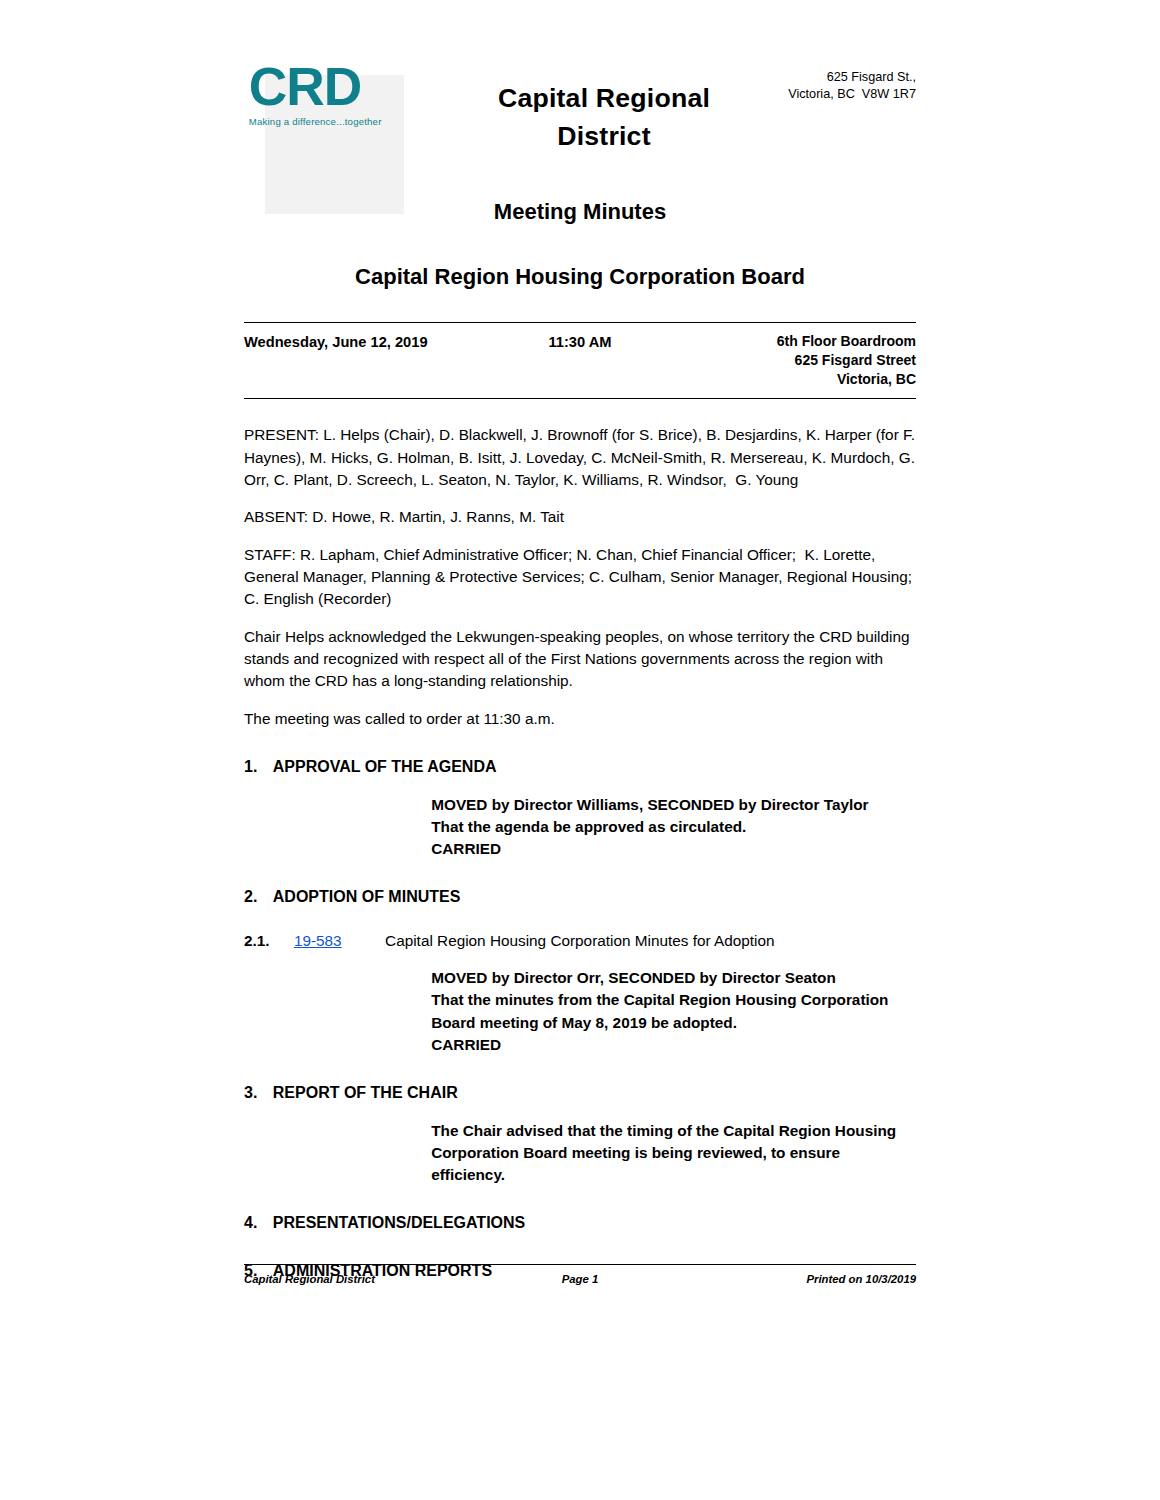CRD
Making a difference...together
Capital Regional District
625 Fisgard St.,
Victoria, BC V8W 1R7
Meeting Minutes
Capital Region Housing Corporation Board
Wednesday, June 12, 2019
11:30 AM
6th Floor Boardroom
625 Fisgard Street
Victoria, BC
PRESENT: L. Helps (Chair), D. Blackwell, J. Brownoff (for S. Brice), B. Desjardins, K. Harper (for F. Haynes), M. Hicks, G. Holman, B. Isitt, J. Loveday, C. McNeil-Smith, R. Mersereau, K. Murdoch, G. Orr, C. Plant, D. Screech, L. Seaton, N. Taylor, K. Williams, R. Windsor, G. Young
ABSENT: D. Howe, R. Martin, J. Ranns, M. Tait
STAFF: R. Lapham, Chief Administrative Officer; N. Chan, Chief Financial Officer; K. Lorette, General Manager, Planning & Protective Services; C. Culham, Senior Manager, Regional Housing; C. English (Recorder)
Chair Helps acknowledged the Lekwungen-speaking peoples, on whose territory the CRD building stands and recognized with respect all of the First Nations governments across the region with whom the CRD has a long-standing relationship.
The meeting was called to order at 11:30 a.m.
1. APPROVAL OF THE AGENDA
MOVED by Director Williams, SECONDED by Director Taylor
That the agenda be approved as circulated.
CARRIED
2. ADOPTION OF MINUTES
2.1.
19-583
Capital Region Housing Corporation Minutes for Adoption
MOVED by Director Orr, SECONDED by Director Seaton
That the minutes from the Capital Region Housing Corporation Board meeting of May 8, 2019 be adopted.
CARRIED
3. REPORT OF THE CHAIR
The Chair advised that the timing of the Capital Region Housing Corporation Board meeting is being reviewed, to ensure efficiency.
4. PRESENTATIONS/DELEGATIONS
5. ADMINISTRATION REPORTS
Capital Regional District
Page 1
Printed on 10/3/2019